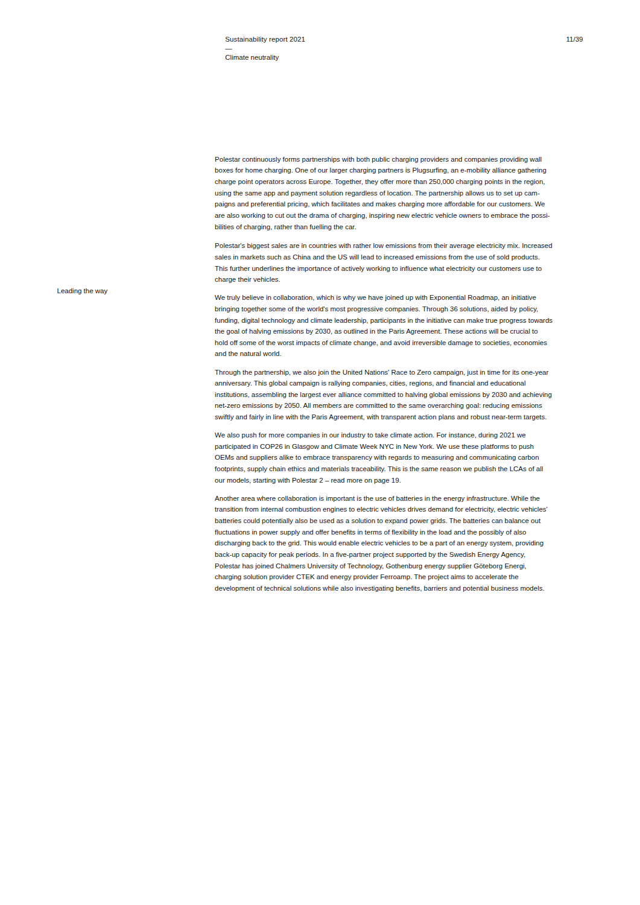Sustainability report 2021
—
Climate neutrality
11/39
Polestar continuously forms partnerships with both public charging providers and companies providing wall boxes for home charging. One of our larger charging partners is Plugsurfing, an e-mobility alliance gathering charge point operators across Europe. Together, they offer more than 250,000 charging points in the region, using the same app and payment solution regardless of location. The partnership allows us to set up campaigns and preferential pricing, which facilitates and makes charging more affordable for our customers. We are also working to cut out the drama of charging, inspiring new electric vehicle owners to embrace the possibilities of charging, rather than fuelling the car.
Polestar's biggest sales are in countries with rather low emissions from their average electricity mix. Increased sales in markets such as China and the US will lead to increased emissions from the use of sold products. This further underlines the importance of actively working to influence what electricity our customers use to charge their vehicles.
Leading the way
We truly believe in collaboration, which is why we have joined up with Exponential Roadmap, an initiative bringing together some of the world's most progressive companies. Through 36 solutions, aided by policy, funding, digital technology and climate leadership, participants in the initiative can make true progress towards the goal of halving emissions by 2030, as outlined in the Paris Agreement. These actions will be crucial to hold off some of the worst impacts of climate change, and avoid irreversible damage to societies, economies and the natural world.
Through the partnership, we also join the United Nations' Race to Zero campaign, just in time for its one-year anniversary. This global campaign is rallying companies, cities, regions, and financial and educational institutions, assembling the largest ever alliance committed to halving global emissions by 2030 and achieving net-zero emissions by 2050. All members are committed to the same overarching goal: reducing emissions swiftly and fairly in line with the Paris Agreement, with transparent action plans and robust near-term targets.
We also push for more companies in our industry to take climate action. For instance, during 2021 we participated in COP26 in Glasgow and Climate Week NYC in New York. We use these platforms to push OEMs and suppliers alike to embrace transparency with regards to measuring and communicating carbon footprints, supply chain ethics and materials traceability. This is the same reason we publish the LCAs of all our models, starting with Polestar 2 – read more on page 19.
Another area where collaboration is important is the use of batteries in the energy infrastructure. While the transition from internal combustion engines to electric vehicles drives demand for electricity, electric vehicles' batteries could potentially also be used as a solution to expand power grids. The batteries can balance out fluctuations in power supply and offer benefits in terms of flexibility in the load and the possibly of also discharging back to the grid. This would enable electric vehicles to be a part of an energy system, providing back-up capacity for peak periods. In a five-partner project supported by the Swedish Energy Agency, Polestar has joined Chalmers University of Technology, Gothenburg energy supplier Göteborg Energi, charging solution provider CTEK and energy provider Ferroamp. The project aims to accelerate the development of technical solutions while also investigating benefits, barriers and potential business models.